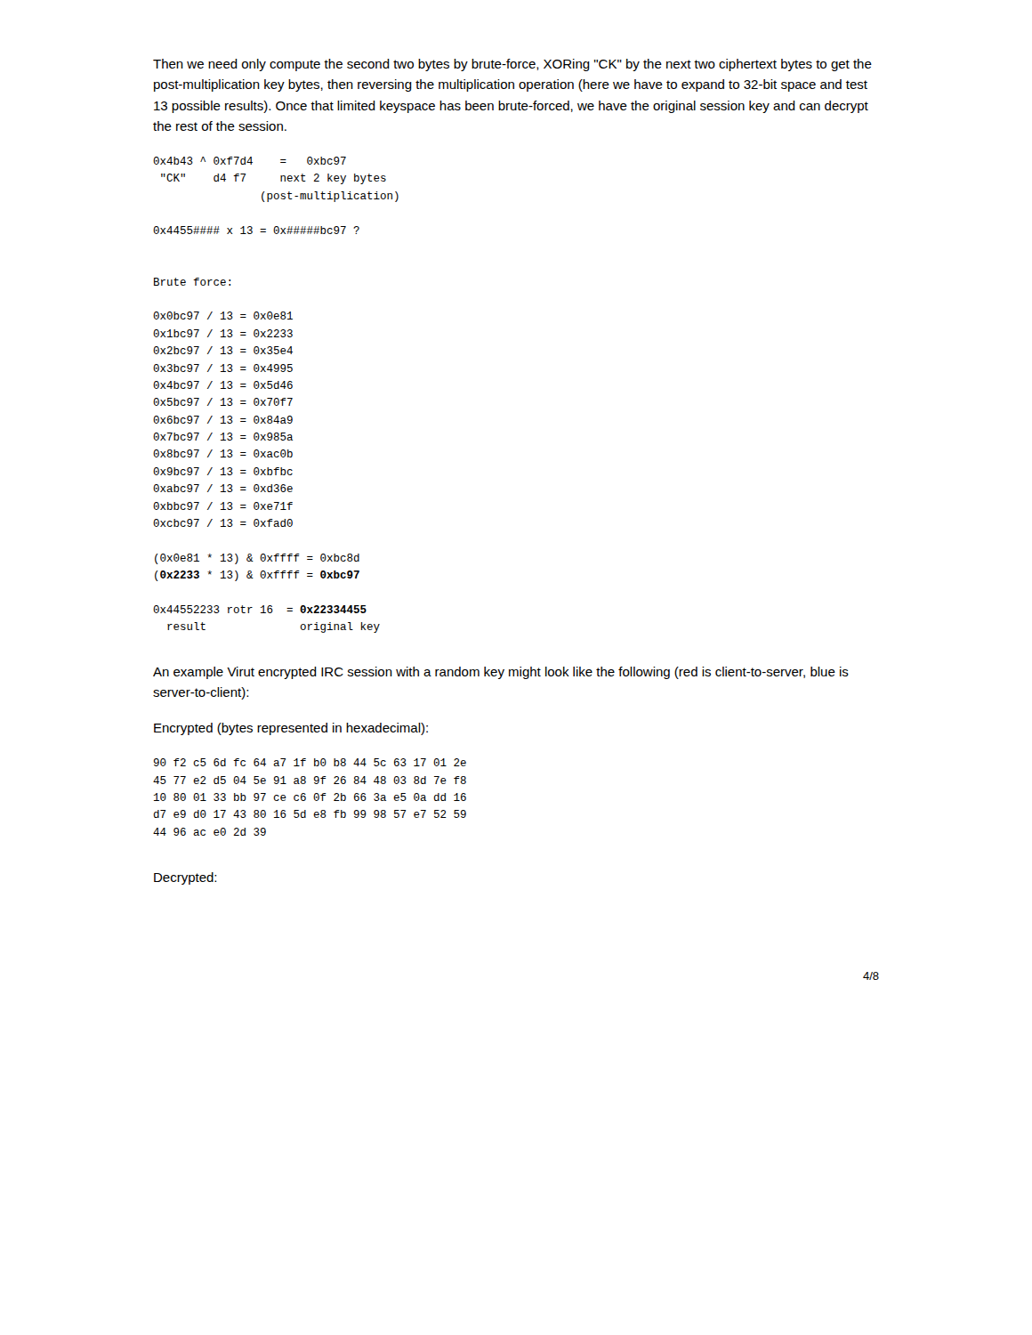Then we need only compute the second two bytes by brute-force, XORing "CK" by the next two ciphertext bytes to get the post-multiplication key bytes, then reversing the multiplication operation (here we have to expand to 32-bit space and test 13 possible results). Once that limited keyspace has been brute-forced, we have the original session key and can decrypt the rest of the session.
0x4b43 ^ 0xf7d4    =   0xbc97
 "CK"    d4 f7     next 2 key bytes
                (post-multiplication)

0x4455#### x 13 = 0x#####bc97 ?


Brute force:

0x0bc97 / 13 = 0x0e81
0x1bc97 / 13 = 0x2233
0x2bc97 / 13 = 0x35e4
0x3bc97 / 13 = 0x4995
0x4bc97 / 13 = 0x5d46
0x5bc97 / 13 = 0x70f7
0x6bc97 / 13 = 0x84a9
0x7bc97 / 13 = 0x985a
0x8bc97 / 13 = 0xac0b
0x9bc97 / 13 = 0xbfbc
0xabc97 / 13 = 0xd36e
0xbbc97 / 13 = 0xe71f
0xcbc97 / 13 = 0xfad0

(0x0e81 * 13) & 0xffff = 0xbc8d
(0x2233 * 13) & 0xffff = 0xbc97

0x44552233 rotr 16  = 0x22334455
  result              original key
An example Virut encrypted IRC session with a random key might look like the following (red is client-to-server, blue is server-to-client):
Encrypted (bytes represented in hexadecimal):
90 f2 c5 6d fc 64 a7 1f b0 b8 44 5c 63 17 01 2e
45 77 e2 d5 04 5e 91 a8 9f 26 84 48 03 8d 7e f8
10 80 01 33 bb 97 ce c6 0f 2b 66 3a e5 0a dd 16
d7 e9 d0 17 43 80 16 5d e8 fb 99 98 57 e7 52 59
44 96 ac e0 2d 39
Decrypted:
4/8